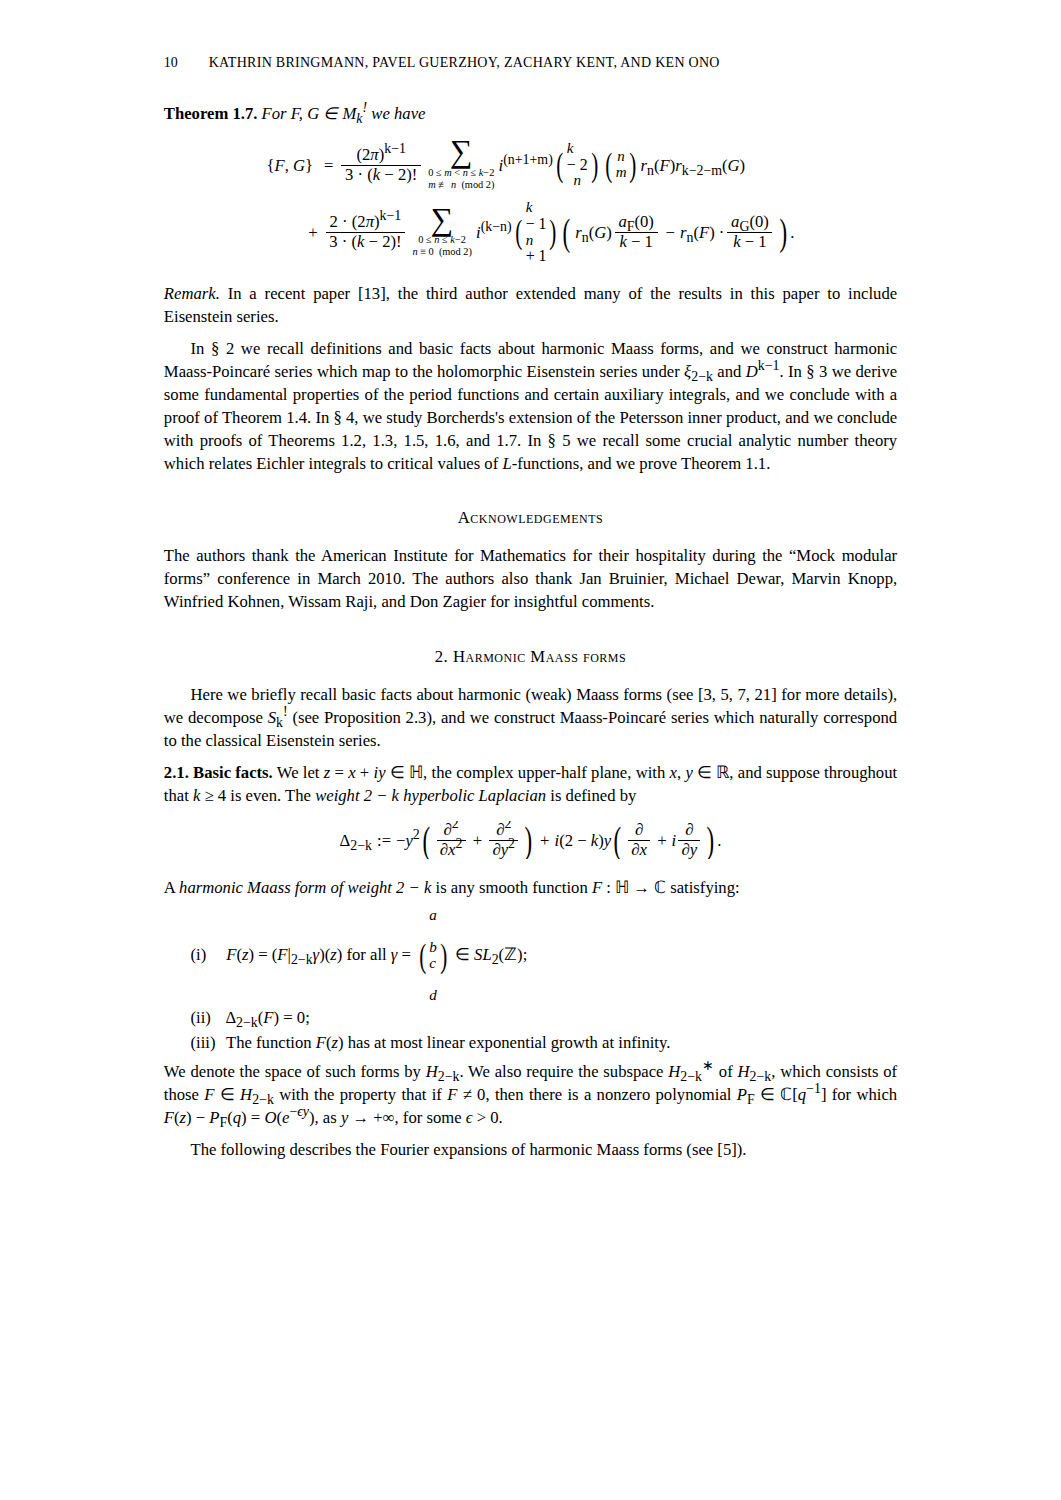10 KATHRIN BRINGMANN, PAVEL GUERZHOY, ZACHARY KENT, AND KEN ONO
Theorem 1.7. For F, G ∈ Mk! we have
{F, G} = (2π)k−1 3 · (k − 2)! ∑ 0 ≤ m < n ≤ k−2
m ≢ n (mod 2) i(n+1+m) ( k − 2 n ) ( nm ) rn(F)rk−2−m(G) + 2 · (2π)k−1 3 · (k − 2)! ∑ 0 ≤ n ≤ k−2
n ≡ 0 (mod 2) i(k−n) ( k − 1 n + 1 ) ( rn(G) aF(0) k − 1 − rn(F) · aG(0) k − 1 ) .
Remark. In a recent paper [13], the third author extended many of the results in this paper to include Eisenstein series.
In § 2 we recall definitions and basic facts about harmonic Maass forms, and we construct harmonic Maass-Poincaré series which map to the holomorphic Eisenstein series under ξ2−k and Dk−1. In § 3 we derive some fundamental properties of the period functions and certain auxiliary integrals, and we conclude with a proof of Theorem 1.4. In § 4, we study Borcherds's extension of the Petersson inner product, and we conclude with proofs of Theorems 1.2, 1.3, 1.5, 1.6, and 1.7. In § 5 we recall some crucial analytic number theory which relates Eichler integrals to critical values of L-functions, and we prove Theorem 1.1.
Acknowledgements
The authors thank the American Institute for Mathematics for their hospitality during the “Mock modular forms” conference in March 2010. The authors also thank Jan Bruinier, Michael Dewar, Marvin Knopp, Winfried Kohnen, Wissam Raji, and Don Zagier for insightful comments.
2. Harmonic Maass forms
Here we briefly recall basic facts about harmonic (weak) Maass forms (see [3, 5, 7, 21] for more details), we decompose Sk! (see Proposition 2.3), and we construct Maass-Poincaré series which naturally correspond to the classical Eisenstein series.
2.1. Basic facts. We let z = x + iy ∈ ℍ, the complex upper-half plane, with x, y ∈ ℝ, and suppose throughout that k ≥ 4 is even. The weight 2 − k hyperbolic Laplacian is defined by
Δ2−k := −y2 ( ∂2∂x2 + ∂2∂y2 ) + i(2 − k)y ( ∂∂x + i ∂∂y ) .
A harmonic Maass form of weight 2 − k is any smooth function F : ℍ → ℂ satisfying:
(i) F(z) = (F|2−kγ)(z) for all γ = (a b c d) ∈ SL2(ℤ);
(ii) Δ2−k(F) = 0;
(iii) The function F(z) has at most linear exponential growth at infinity.
We denote the space of such forms by H2−k. We also require the subspace H2−k∗ of H2−k, which consists of those F ∈ H2−k with the property that if F ≠ 0, then there is a nonzero polynomial PF ∈ ℂ[q−1] for which F(z) − PF(q) = O(e−ϵy), as y → +∞, for some ϵ > 0.
The following describes the Fourier expansions of harmonic Maass forms (see [5]).